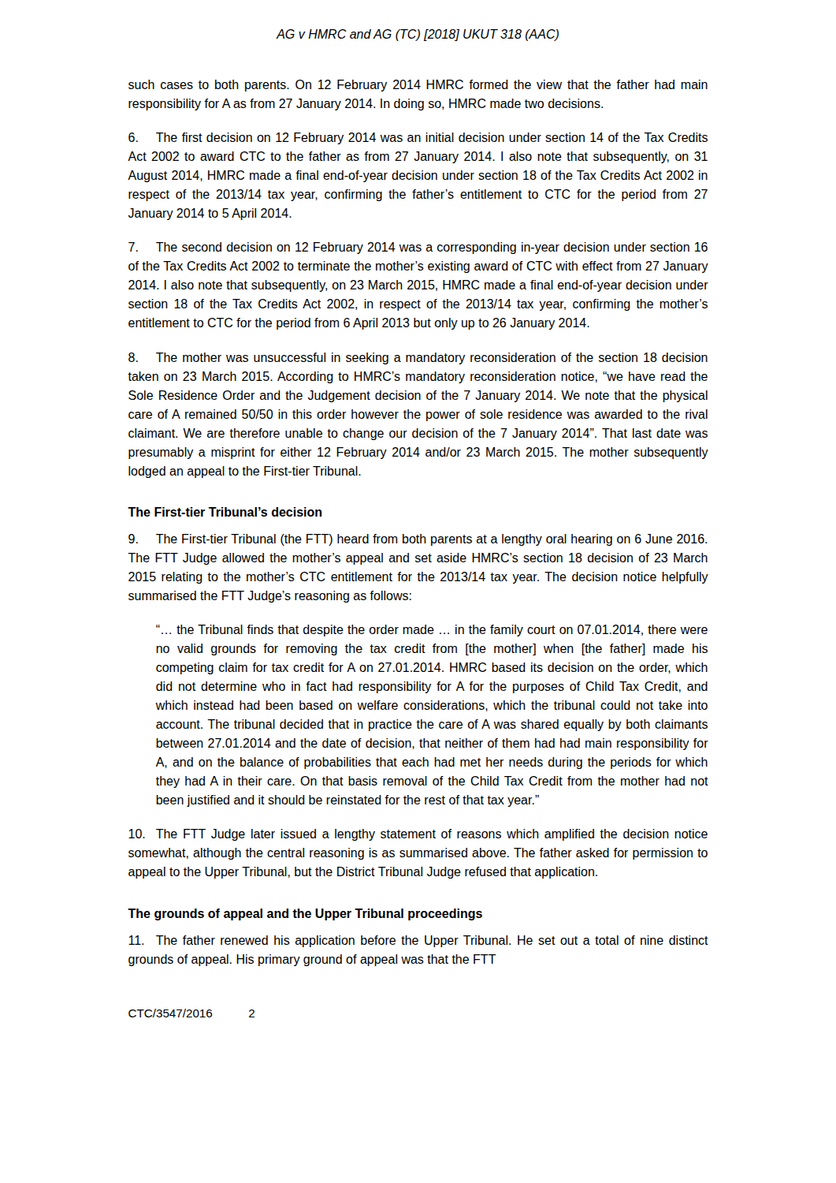AG v HMRC and AG (TC) [2018] UKUT 318 (AAC)
such cases to both parents. On 12 February 2014 HMRC formed the view that the father had main responsibility for A as from 27 January 2014. In doing so, HMRC made two decisions.
6. The first decision on 12 February 2014 was an initial decision under section 14 of the Tax Credits Act 2002 to award CTC to the father as from 27 January 2014. I also note that subsequently, on 31 August 2014, HMRC made a final end-of-year decision under section 18 of the Tax Credits Act 2002 in respect of the 2013/14 tax year, confirming the father’s entitlement to CTC for the period from 27 January 2014 to 5 April 2014.
7. The second decision on 12 February 2014 was a corresponding in-year decision under section 16 of the Tax Credits Act 2002 to terminate the mother’s existing award of CTC with effect from 27 January 2014. I also note that subsequently, on 23 March 2015, HMRC made a final end-of-year decision under section 18 of the Tax Credits Act 2002, in respect of the 2013/14 tax year, confirming the mother’s entitlement to CTC for the period from 6 April 2013 but only up to 26 January 2014.
8. The mother was unsuccessful in seeking a mandatory reconsideration of the section 18 decision taken on 23 March 2015. According to HMRC’s mandatory reconsideration notice, “we have read the Sole Residence Order and the Judgement decision of the 7 January 2014. We note that the physical care of A remained 50/50 in this order however the power of sole residence was awarded to the rival claimant. We are therefore unable to change our decision of the 7 January 2014”. That last date was presumably a misprint for either 12 February 2014 and/or 23 March 2015. The mother subsequently lodged an appeal to the First-tier Tribunal.
The First-tier Tribunal’s decision
9. The First-tier Tribunal (the FTT) heard from both parents at a lengthy oral hearing on 6 June 2016. The FTT Judge allowed the mother’s appeal and set aside HMRC’s section 18 decision of 23 March 2015 relating to the mother’s CTC entitlement for the 2013/14 tax year. The decision notice helpfully summarised the FTT Judge’s reasoning as follows:
“… the Tribunal finds that despite the order made … in the family court on 07.01.2014, there were no valid grounds for removing the tax credit from [the mother] when [the father] made his competing claim for tax credit for A on 27.01.2014. HMRC based its decision on the order, which did not determine who in fact had responsibility for A for the purposes of Child Tax Credit, and which instead had been based on welfare considerations, which the tribunal could not take into account. The tribunal decided that in practice the care of A was shared equally by both claimants between 27.01.2014 and the date of decision, that neither of them had had main responsibility for A, and on the balance of probabilities that each had met her needs during the periods for which they had A in their care. On that basis removal of the Child Tax Credit from the mother had not been justified and it should be reinstated for the rest of that tax year.”
10. The FTT Judge later issued a lengthy statement of reasons which amplified the decision notice somewhat, although the central reasoning is as summarised above. The father asked for permission to appeal to the Upper Tribunal, but the District Tribunal Judge refused that application.
The grounds of appeal and the Upper Tribunal proceedings
11. The father renewed his application before the Upper Tribunal. He set out a total of nine distinct grounds of appeal. His primary ground of appeal was that the FTT
CTC/3547/2016 2